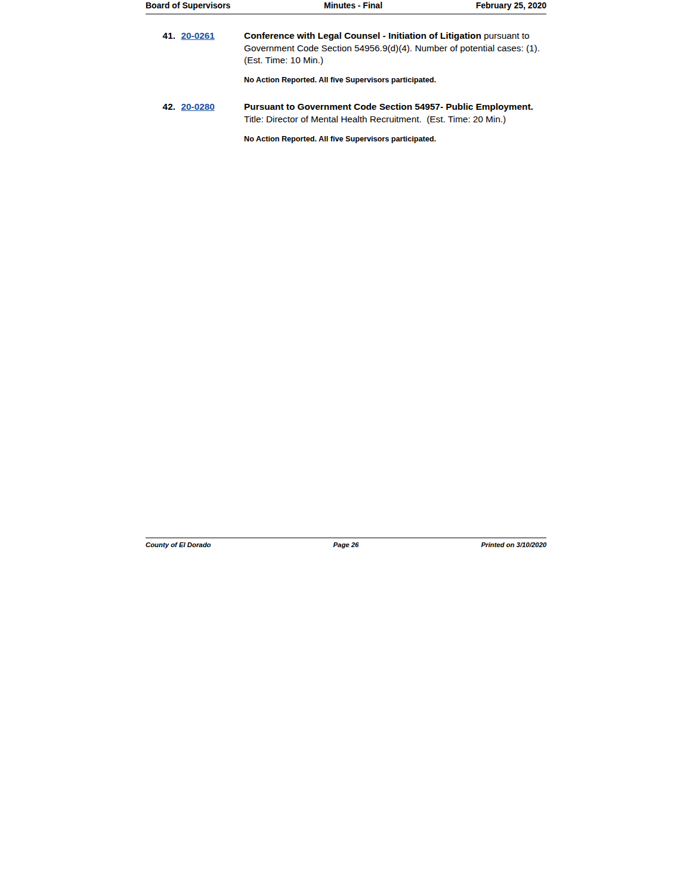Board of Supervisors
Minutes - Final
February 25, 2020
41.
20-0261
Conference with Legal Counsel - Initiation of Litigation pursuant to Government Code Section 54956.9(d)(4). Number of potential cases: (1). (Est. Time: 10 Min.)
No Action Reported. All five Supervisors participated.
42.
20-0280
Pursuant to Government Code Section 54957- Public Employment. Title: Director of Mental Health Recruitment. (Est. Time: 20 Min.)
No Action Reported. All five Supervisors participated.
County of El Dorado
Page 26
Printed on 3/10/2020